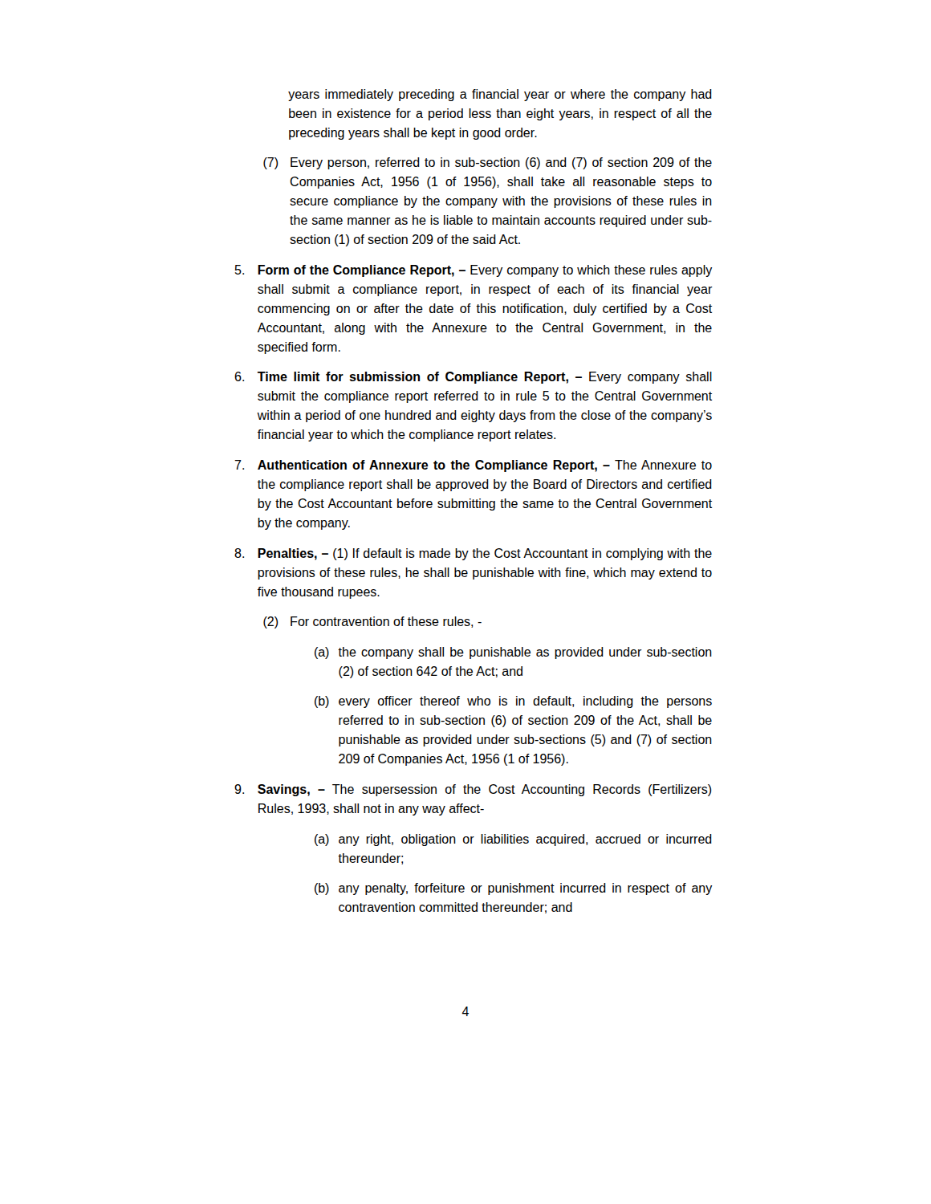years immediately preceding a financial year or where the company had been in existence for a period less than eight years, in respect of all the preceding years shall be kept in good order.
(7) Every person, referred to in sub-section (6) and (7) of section 209 of the Companies Act, 1956 (1 of 1956), shall take all reasonable steps to secure compliance by the company with the provisions of these rules in the same manner as he is liable to maintain accounts required under sub-section (1) of section 209 of the said Act.
5. Form of the Compliance Report, – Every company to which these rules apply shall submit a compliance report, in respect of each of its financial year commencing on or after the date of this notification, duly certified by a Cost Accountant, along with the Annexure to the Central Government, in the specified form.
6. Time limit for submission of Compliance Report, – Every company shall submit the compliance report referred to in rule 5 to the Central Government within a period of one hundred and eighty days from the close of the company’s financial year to which the compliance report relates.
7. Authentication of Annexure to the Compliance Report, – The Annexure to the compliance report shall be approved by the Board of Directors and certified by the Cost Accountant before submitting the same to the Central Government by the company.
8. Penalties, – (1) If default is made by the Cost Accountant in complying with the provisions of these rules, he shall be punishable with fine, which may extend to five thousand rupees.
(2) For contravention of these rules, -
(a) the company shall be punishable as provided under sub-section (2) of section 642 of the Act; and
(b) every officer thereof who is in default, including the persons referred to in sub-section (6) of section 209 of the Act, shall be punishable as provided under sub-sections (5) and (7) of section 209 of Companies Act, 1956 (1 of 1956).
9. Savings, – The supersession of the Cost Accounting Records (Fertilizers) Rules, 1993, shall not in any way affect-
(a) any right, obligation or liabilities acquired, accrued or incurred thereunder;
(b) any penalty, forfeiture or punishment incurred in respect of any contravention committed thereunder; and
4